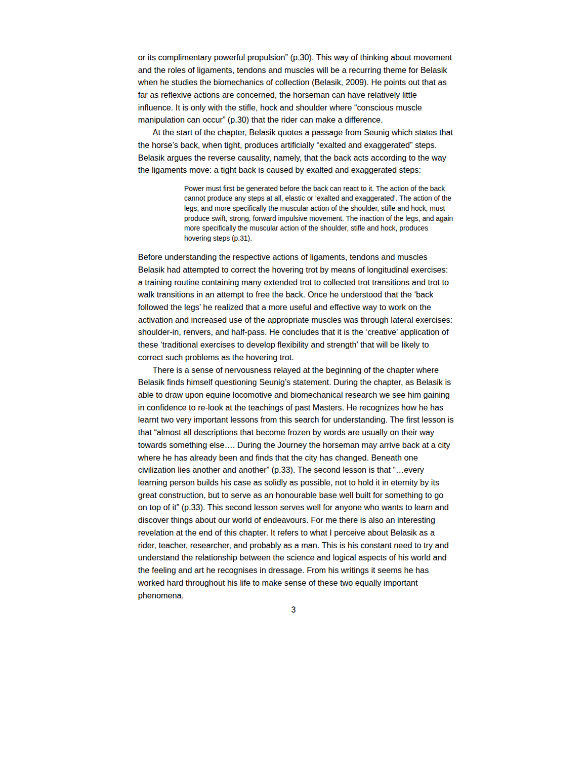or its complimentary powerful propulsion” (p.30). This way of thinking about movement and the roles of ligaments, tendons and muscles will be a recurring theme for Belasik when he studies the biomechanics of collection (Belasik, 2009). He points out that as far as reflexive actions are concerned, the horseman can have relatively little influence. It is only with the stifle, hock and shoulder where “conscious muscle manipulation can occur” (p.30) that the rider can make a difference.
At the start of the chapter, Belasik quotes a passage from Seunig which states that the horse’s back, when tight, produces artificially “exalted and exaggerated” steps. Belasik argues the reverse causality, namely, that the back acts according to the way the ligaments move: a tight back is caused by exalted and exaggerated steps:
Power must first be generated before the back can react to it. The action of the back cannot produce any steps at all, elastic or ‘exalted and exaggerated’. The action of the legs, and more specifically the muscular action of the shoulder, stifle and hock, must produce swift, strong, forward impulsive movement. The inaction of the legs, and again more specifically the muscular action of the shoulder, stifle and hock, produces hovering steps (p.31).
Before understanding the respective actions of ligaments, tendons and muscles Belasik had attempted to correct the hovering trot by means of longitudinal exercises: a training routine containing many extended trot to collected trot transitions and trot to walk transitions in an attempt to free the back. Once he understood that the ‘back followed the legs’ he realized that a more useful and effective way to work on the activation and increased use of the appropriate muscles was through lateral exercises: shoulder-in, renvers, and half-pass. He concludes that it is the ‘creative’ application of these ‘traditional exercises to develop flexibility and strength’ that will be likely to correct such problems as the hovering trot.
There is a sense of nervousness relayed at the beginning of the chapter where Belasik finds himself questioning Seunig’s statement. During the chapter, as Belasik is able to draw upon equine locomotive and biomechanical research we see him gaining in confidence to re-look at the teachings of past Masters. He recognizes how he has learnt two very important lessons from this search for understanding. The first lesson is that “almost all descriptions that become frozen by words are usually on their way towards something else…. During the Journey the horseman may arrive back at a city where he has already been and finds that the city has changed. Beneath one civilization lies another and another” (p.33). The second lesson is that “…every learning person builds his case as solidly as possible, not to hold it in eternity by its great construction, but to serve as an honourable base well built for something to go on top of it” (p.33). This second lesson serves well for anyone who wants to learn and discover things about our world of endeavours. For me there is also an interesting revelation at the end of this chapter. It refers to what I perceive about Belasik as a rider, teacher, researcher, and probably as a man. This is his constant need to try and understand the relationship between the science and logical aspects of his world and the feeling and art he recognises in dressage. From his writings it seems he has worked hard throughout his life to make sense of these two equally important phenomena.
3